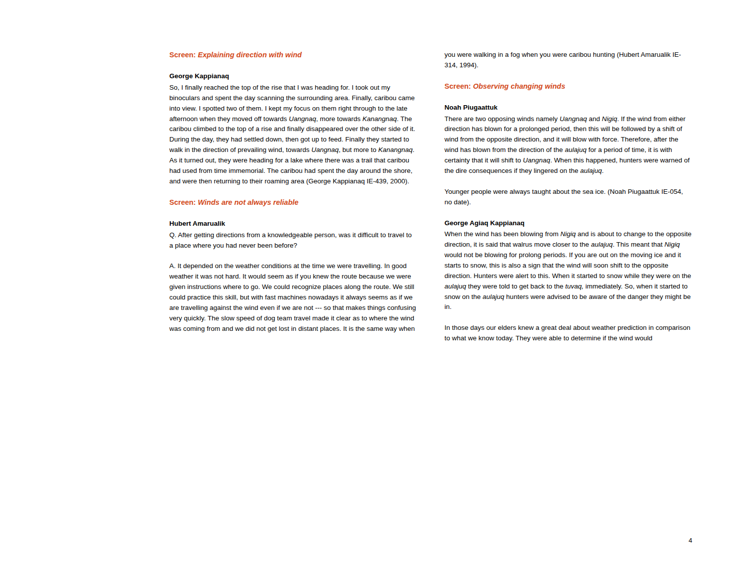Screen: Explaining direction with wind
George Kappianaq
So, I finally reached the top of the rise that I was heading for. I took out my binoculars and spent the day scanning the surrounding area. Finally, caribou came into view. I spotted two of them. I kept my focus on them right through to the late afternoon when they moved off towards Uangnaq, more towards Kanangnaq. The caribou climbed to the top of a rise and finally disappeared over the other side of it. During the day, they had settled down, then got up to feed. Finally they started to walk in the direction of prevailing wind, towards Uangnaq, but more to Kanangnaq. As it turned out, they were heading for a lake where there was a trail that caribou had used from time immemorial. The caribou had spent the day around the shore, and were then returning to their roaming area (George Kappianaq IE-439, 2000).
Screen: Winds are not always reliable
Hubert Amarualik
Q. After getting directions from a knowledgeable person, was it difficult to travel to a place where you had never been before?
A. It depended on the weather conditions at the time we were travelling. In good weather it was not hard. It would seem as if you knew the route because we were given instructions where to go. We could recognize places along the route. We still could practice this skill, but with fast machines nowadays it always seems as if we are travelling against the wind even if we are not --- so that makes things confusing very quickly. The slow speed of dog team travel made it clear as to where the wind was coming from and we did not get lost in distant places. It is the same way when you were walking in a fog when you were caribou hunting (Hubert Amarualik IE-314, 1994).
Screen: Observing changing winds
Noah Piugaattuk
There are two opposing winds namely Uangnaq and Nigiq. If the wind from either direction has blown for a prolonged period, then this will be followed by a shift of wind from the opposite direction, and it will blow with force. Therefore, after the wind has blown from the direction of the aulajuq for a period of time, it is with certainty that it will shift to Uangnaq. When this happened, hunters were warned of the dire consequences if they lingered on the aulajuq.
Younger people were always taught about the sea ice. (Noah Piugaattuk IE-054, no date).
George Agiaq Kappianaq
When the wind has been blowing from Nigiq and is about to change to the opposite direction, it is said that walrus move closer to the aulajuq. This meant that Nigiq would not be blowing for prolong periods. If you are out on the moving ice and it starts to snow, this is also a sign that the wind will soon shift to the opposite direction. Hunters were alert to this. When it started to snow while they were on the aulajuq they were told to get back to the tuvaq, immediately. So, when it started to snow on the aulajuq hunters were advised to be aware of the danger they might be in.
In those days our elders knew a great deal about weather prediction in comparison to what we know today. They were able to determine if the wind would
4